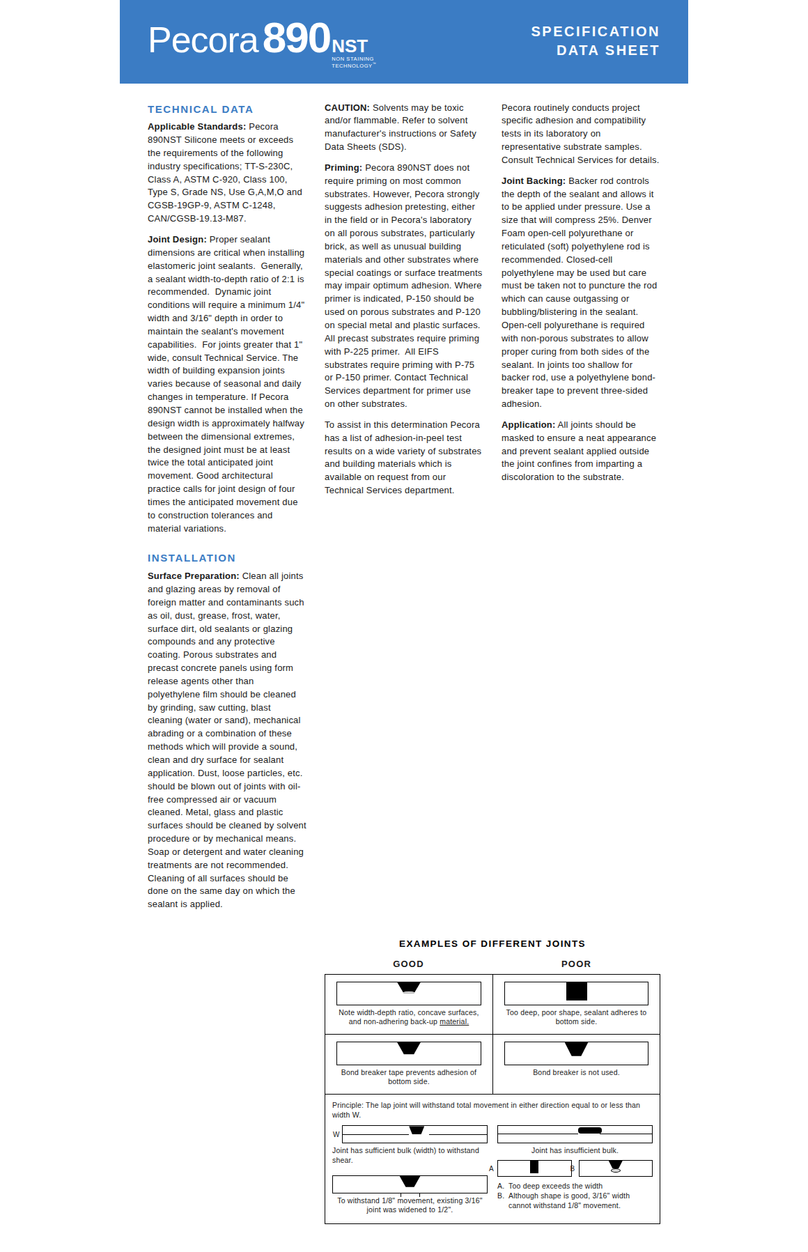Pecora 890 NST NON STAINING
TECHNOLOGY™
SPECIFICATION
DATA SHEET
Technical Data
Applicable Standards: Pecora 890NST Silicone meets or exceeds the requirements of the following industry specifications; TT-S-230C, Class A, ASTM C-920, Class 100, Type S, Grade NS, Use G,A,M,O and CGSB-19GP-9, ASTM C-1248, CAN/CGSB-19.13-M87.
Joint Design: Proper sealant dimensions are critical when installing elastomeric joint sealants. Generally, a sealant width-to-depth ratio of 2:1 is recommended. Dynamic joint conditions will require a minimum 1/4" width and 3/16" depth in order to maintain the sealant's movement capabilities. For joints greater that 1" wide, consult Technical Service. The width of building expansion joints varies because of seasonal and daily changes in temperature. If Pecora 890NST cannot be installed when the design width is approximately halfway between the dimensional extremes, the designed joint must be at least twice the total anticipated joint movement. Good architectural practice calls for joint design of four times the anticipated movement due to construction tolerances and material variations.
Installation
Surface Preparation: Clean all joints and glazing areas by removal of foreign matter and contaminants such as oil, dust, grease, frost, water, surface dirt, old sealants or glazing compounds and any protective coating. Porous substrates and precast concrete panels using form release agents other than polyethylene film should be cleaned by grinding, saw cutting, blast cleaning (water or sand), mechanical abrading or a combination of these methods which will provide a sound, clean and dry surface for sealant application. Dust, loose particles, etc. should be blown out of joints with oil-free compressed air or vacuum cleaned. Metal, glass and plastic surfaces should be cleaned by solvent procedure or by mechanical means. Soap or detergent and water cleaning treatments are not recommended. Cleaning of all surfaces should be done on the same day on which the sealant is applied.
CAUTION: Solvents may be toxic and/or flammable. Refer to solvent manufacturer's instructions or Safety Data Sheets (SDS).
Priming: Pecora 890NST does not require priming on most common substrates. However, Pecora strongly suggests adhesion pretesting, either in the field or in Pecora's laboratory on all porous substrates, particularly brick, as well as unusual building materials and other substrates where special coatings or surface treatments may impair optimum adhesion. Where primer is indicated, P-150 should be used on porous substrates and P-120 on special metal and plastic surfaces. All precast substrates require priming with P-225 primer. All EIFS substrates require priming with P-75 or P-150 primer. Contact Technical Services department for primer use on other substrates.
To assist in this determination Pecora has a list of adhesion-in-peel test results on a wide variety of substrates and building materials which is available on request from our Technical Services department.
Pecora routinely conducts project specific adhesion and compatibility tests in its laboratory on representative substrate samples. Consult Technical Services for details.
Joint Backing: Backer rod controls the depth of the sealant and allows it to be applied under pressure. Use a size that will compress 25%. Denver Foam open-cell polyurethane or reticulated (soft) polyethylene rod is recommended. Closed-cell polyethylene may be used but care must be taken not to puncture the rod which can cause outgassing or bubbling/blistering in the sealant. Open-cell polyurethane is required with non-porous substrates to allow proper curing from both sides of the sealant. In joints too shallow for backer rod, use a polyethylene bond-breaker tape to prevent three-sided adhesion.
Application: All joints should be masked to ensure a neat appearance and prevent sealant applied outside the joint confines from imparting a discoloration to the substrate.
EXAMPLES OF DIFFERENT JOINTS
GOOD
POOR
Note width-depth ratio, concave surfaces, and non-adhering back-up material.
Too deep, poor shape, sealant adheres to bottom side.
Bond breaker tape prevents adhesion of bottom side.
Bond breaker is not used.
Principle: The lap joint will withstand total movement in either direction equal to or less than width W.
W
Joint has sufficient bulk (width) to withstand shear.
To withstand 1/8" movement, existing 3/16" joint was widened to 1/2".
Joint has insufficient bulk.
A
B
A. Too deep exceeds the width
B. Although shape is good, 3/16" width cannot withstand 1/8" movement.